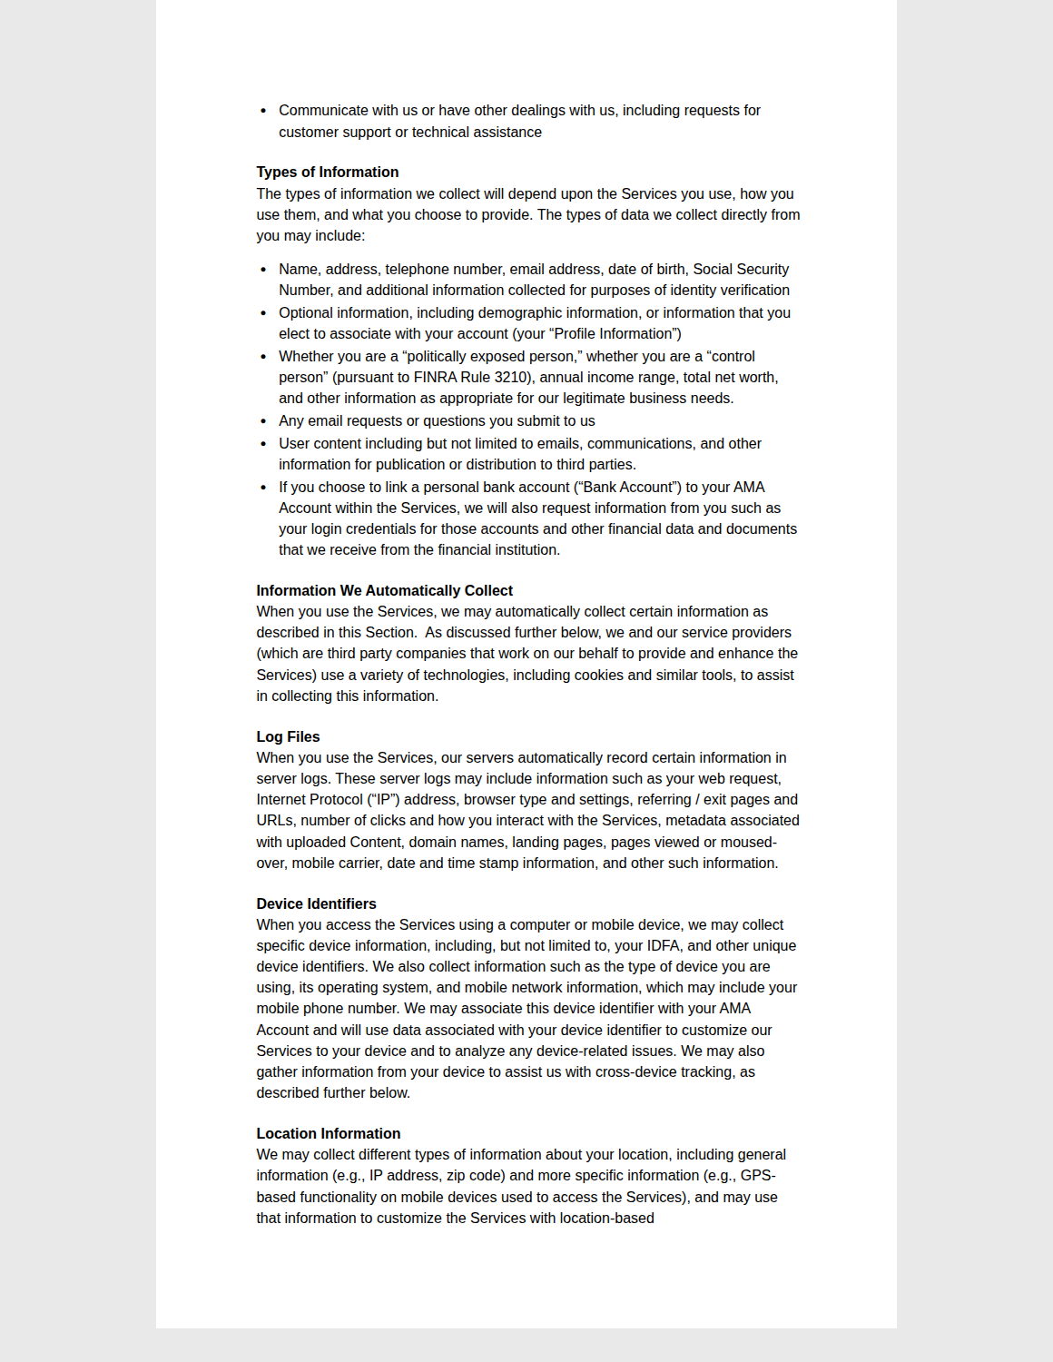Communicate with us or have other dealings with us, including requests for customer support or technical assistance
Types of Information
The types of information we collect will depend upon the Services you use, how you use them, and what you choose to provide. The types of data we collect directly from you may include:
Name, address, telephone number, email address, date of birth, Social Security Number, and additional information collected for purposes of identity verification
Optional information, including demographic information, or information that you elect to associate with your account (your “Profile Information”)
Whether you are a “politically exposed person,” whether you are a “control person” (pursuant to FINRA Rule 3210), annual income range, total net worth, and other information as appropriate for our legitimate business needs.
Any email requests or questions you submit to us
User content including but not limited to emails, communications, and other information for publication or distribution to third parties.
If you choose to link a personal bank account (“Bank Account”) to your AMA Account within the Services, we will also request information from you such as your login credentials for those accounts and other financial data and documents that we receive from the financial institution.
Information We Automatically Collect
When you use the Services, we may automatically collect certain information as described in this Section. As discussed further below, we and our service providers (which are third party companies that work on our behalf to provide and enhance the Services) use a variety of technologies, including cookies and similar tools, to assist in collecting this information.
Log Files
When you use the Services, our servers automatically record certain information in server logs. These server logs may include information such as your web request, Internet Protocol (“IP”) address, browser type and settings, referring / exit pages and URLs, number of clicks and how you interact with the Services, metadata associated with uploaded Content, domain names, landing pages, pages viewed or moused-over, mobile carrier, date and time stamp information, and other such information.
Device Identifiers
When you access the Services using a computer or mobile device, we may collect specific device information, including, but not limited to, your IDFA, and other unique device identifiers. We also collect information such as the type of device you are using, its operating system, and mobile network information, which may include your mobile phone number. We may associate this device identifier with your AMA Account and will use data associated with your device identifier to customize our Services to your device and to analyze any device-related issues. We may also gather information from your device to assist us with cross-device tracking, as described further below.
Location Information
We may collect different types of information about your location, including general information (e.g., IP address, zip code) and more specific information (e.g., GPS-based functionality on mobile devices used to access the Services), and may use that information to customize the Services with location-based